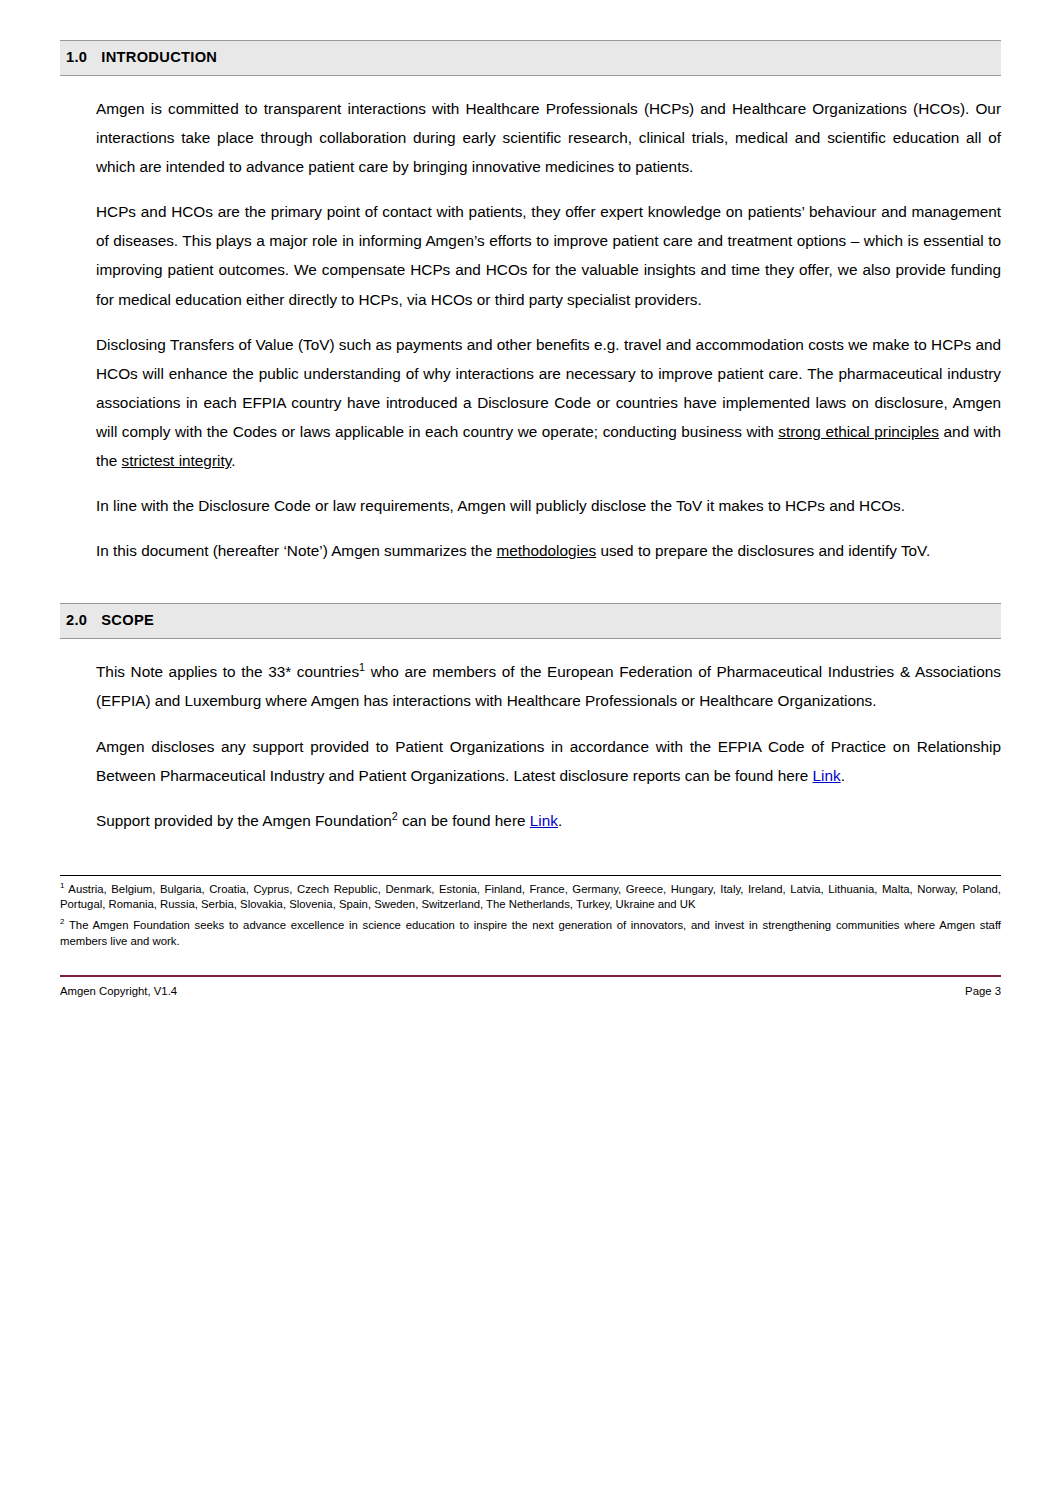1.0 INTRODUCTION
Amgen is committed to transparent interactions with Healthcare Professionals (HCPs) and Healthcare Organizations (HCOs). Our interactions take place through collaboration during early scientific research, clinical trials, medical and scientific education all of which are intended to advance patient care by bringing innovative medicines to patients.
HCPs and HCOs are the primary point of contact with patients, they offer expert knowledge on patients’ behaviour and management of diseases. This plays a major role in informing Amgen’s efforts to improve patient care and treatment options – which is essential to improving patient outcomes. We compensate HCPs and HCOs for the valuable insights and time they offer, we also provide funding for medical education either directly to HCPs, via HCOs or third party specialist providers.
Disclosing Transfers of Value (ToV) such as payments and other benefits e.g. travel and accommodation costs we make to HCPs and HCOs will enhance the public understanding of why interactions are necessary to improve patient care. The pharmaceutical industry associations in each EFPIA country have introduced a Disclosure Code or countries have implemented laws on disclosure, Amgen will comply with the Codes or laws applicable in each country we operate; conducting business with strong ethical principles and with the strictest integrity.
In line with the Disclosure Code or law requirements, Amgen will publicly disclose the ToV it makes to HCPs and HCOs.
In this document (hereafter ‘Note’) Amgen summarizes the methodologies used to prepare the disclosures and identify ToV.
2.0 SCOPE
This Note applies to the 33* countries1 who are members of the European Federation of Pharmaceutical Industries & Associations (EFPIA) and Luxemburg where Amgen has interactions with Healthcare Professionals or Healthcare Organizations.
Amgen discloses any support provided to Patient Organizations in accordance with the EFPIA Code of Practice on Relationship Between Pharmaceutical Industry and Patient Organizations. Latest disclosure reports can be found here Link.
Support provided by the Amgen Foundation2 can be found here Link.
1 Austria, Belgium, Bulgaria, Croatia, Cyprus, Czech Republic, Denmark, Estonia, Finland, France, Germany, Greece, Hungary, Italy, Ireland, Latvia, Lithuania, Malta, Norway, Poland, Portugal, Romania, Russia, Serbia, Slovakia, Slovenia, Spain, Sweden, Switzerland, The Netherlands, Turkey, Ukraine and UK
2 The Amgen Foundation seeks to advance excellence in science education to inspire the next generation of innovators, and invest in strengthening communities where Amgen staff members live and work.
Amgen Copyright, V1.4 Page 3